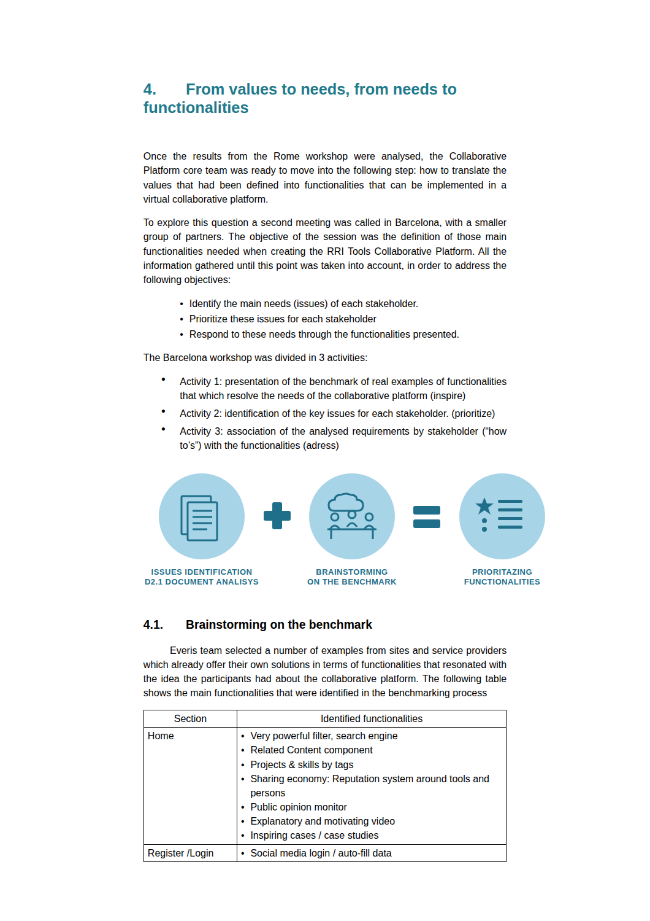4. From values to needs, from needs to functionalities
Once the results from the Rome workshop were analysed, the Collaborative Platform core team was ready to move into the following step: how to translate the values that had been defined into functionalities that can be implemented in a virtual collaborative platform.
To explore this question a second meeting was called in Barcelona, with a smaller group of partners. The objective of the session was the definition of those main functionalities needed when creating the RRI Tools Collaborative Platform. All the information gathered until this point was taken into account, in order to address the following objectives:
Identify the main needs (issues) of each stakeholder.
Prioritize these issues for each stakeholder
Respond to these needs through the functionalities presented.
The Barcelona workshop was divided in 3 activities:
Activity 1: presentation of the benchmark of real examples of functionalities that which resolve the needs of the collaborative platform (inspire)
Activity 2: identification of the key issues for each stakeholder. (prioritize)
Activity 3: association of the analysed requirements by stakeholder (“how to’s”) with the functionalities (adress)
ISSUES IDENTIFICATION D2.1 DOCUMENT ANALISYS BRAINSTORMING ON THE BENCHMARK PRIORITAZING FUNCTIONALITIES
4.1. Brainstorming on the benchmark
Everis team selected a number of examples from sites and service providers which already offer their own solutions in terms of functionalities that resonated with the idea the participants had about the collaborative platform. The following table shows the main functionalities that were identified in the benchmarking process
| Section | Identified functionalities |
| --- | --- |
| Home | Very powerful filter, search engine Related Content component Projects & skills by tags Sharing economy: Reputation system around tools and persons Public opinion monitor Explanatory and motivating video Inspiring cases / case studies |
| Register /Login | Social media login / auto-fill data |